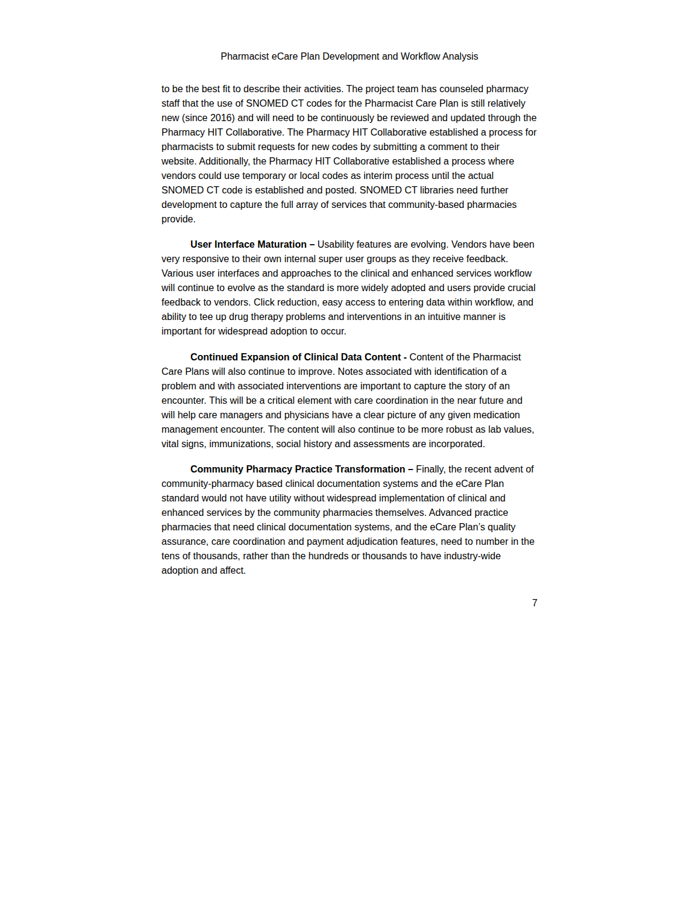Pharmacist eCare Plan Development and Workflow Analysis
to be the best fit to describe their activities. The project team has counseled pharmacy staff that the use of SNOMED CT codes for the Pharmacist Care Plan is still relatively new (since 2016) and will need to be continuously be reviewed and updated through the Pharmacy HIT Collaborative. The Pharmacy HIT Collaborative established a process for pharmacists to submit requests for new codes by submitting a comment to their website. Additionally, the Pharmacy HIT Collaborative established a process where vendors could use temporary or local codes as interim process until the actual SNOMED CT code is established and posted. SNOMED CT libraries need further development to capture the full array of services that community-based pharmacies provide.
User Interface Maturation – Usability features are evolving. Vendors have been very responsive to their own internal super user groups as they receive feedback. Various user interfaces and approaches to the clinical and enhanced services workflow will continue to evolve as the standard is more widely adopted and users provide crucial feedback to vendors. Click reduction, easy access to entering data within workflow, and ability to tee up drug therapy problems and interventions in an intuitive manner is important for widespread adoption to occur.
Continued Expansion of Clinical Data Content - Content of the Pharmacist Care Plans will also continue to improve. Notes associated with identification of a problem and with associated interventions are important to capture the story of an encounter. This will be a critical element with care coordination in the near future and will help care managers and physicians have a clear picture of any given medication management encounter. The content will also continue to be more robust as lab values, vital signs, immunizations, social history and assessments are incorporated.
Community Pharmacy Practice Transformation – Finally, the recent advent of community-pharmacy based clinical documentation systems and the eCare Plan standard would not have utility without widespread implementation of clinical and enhanced services by the community pharmacies themselves. Advanced practice pharmacies that need clinical documentation systems, and the eCare Plan’s quality assurance, care coordination and payment adjudication features, need to number in the tens of thousands, rather than the hundreds or thousands to have industry-wide adoption and affect.
7